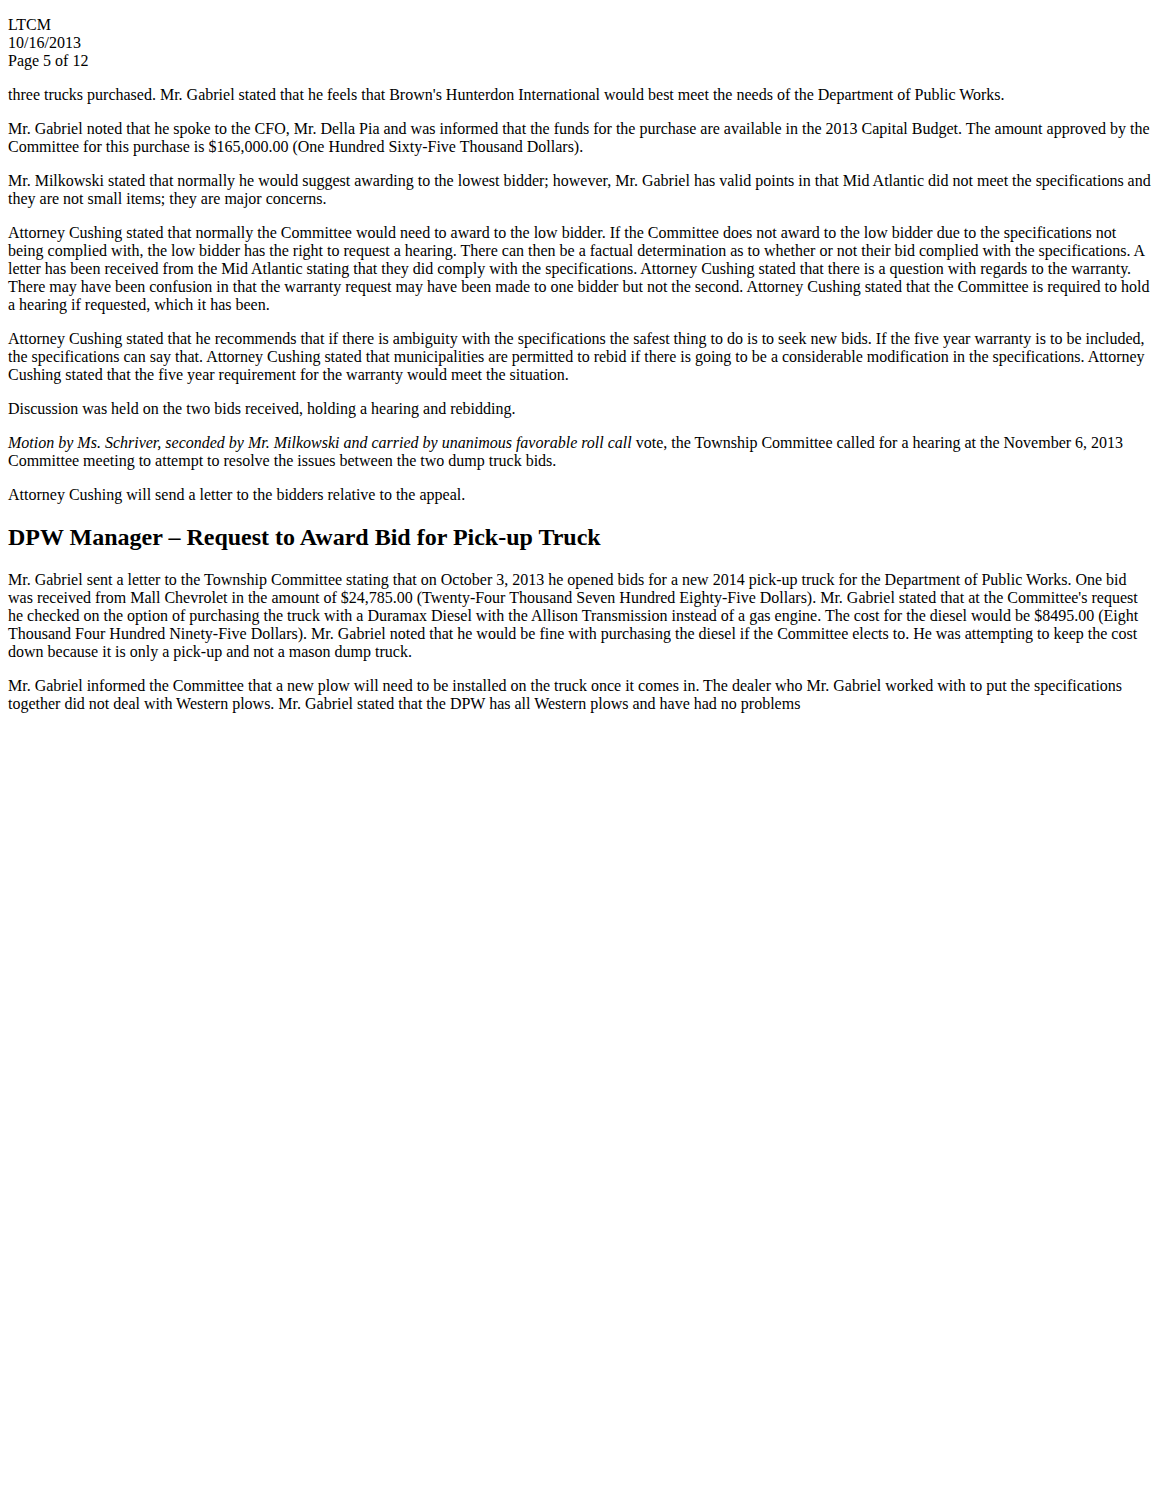LTCM
10/16/2013
Page 5 of 12
three trucks purchased. Mr. Gabriel stated that he feels that Brown's Hunterdon International would best meet the needs of the Department of Public Works.
Mr. Gabriel noted that he spoke to the CFO, Mr. Della Pia and was informed that the funds for the purchase are available in the 2013 Capital Budget. The amount approved by the Committee for this purchase is $165,000.00 (One Hundred Sixty-Five Thousand Dollars).
Mr. Milkowski stated that normally he would suggest awarding to the lowest bidder; however, Mr. Gabriel has valid points in that Mid Atlantic did not meet the specifications and they are not small items; they are major concerns.
Attorney Cushing stated that normally the Committee would need to award to the low bidder. If the Committee does not award to the low bidder due to the specifications not being complied with, the low bidder has the right to request a hearing. There can then be a factual determination as to whether or not their bid complied with the specifications. A letter has been received from the Mid Atlantic stating that they did comply with the specifications. Attorney Cushing stated that there is a question with regards to the warranty. There may have been confusion in that the warranty request may have been made to one bidder but not the second. Attorney Cushing stated that the Committee is required to hold a hearing if requested, which it has been.
Attorney Cushing stated that he recommends that if there is ambiguity with the specifications the safest thing to do is to seek new bids. If the five year warranty is to be included, the specifications can say that. Attorney Cushing stated that municipalities are permitted to rebid if there is going to be a considerable modification in the specifications. Attorney Cushing stated that the five year requirement for the warranty would meet the situation.
Discussion was held on the two bids received, holding a hearing and rebidding.
Motion by Ms. Schriver, seconded by Mr. Milkowski and carried by unanimous favorable roll call vote, the Township Committee called for a hearing at the November 6, 2013 Committee meeting to attempt to resolve the issues between the two dump truck bids.
Attorney Cushing will send a letter to the bidders relative to the appeal.
DPW Manager – Request to Award Bid for Pick-up Truck
Mr. Gabriel sent a letter to the Township Committee stating that on October 3, 2013 he opened bids for a new 2014 pick-up truck for the Department of Public Works. One bid was received from Mall Chevrolet in the amount of $24,785.00 (Twenty-Four Thousand Seven Hundred Eighty-Five Dollars). Mr. Gabriel stated that at the Committee's request he checked on the option of purchasing the truck with a Duramax Diesel with the Allison Transmission instead of a gas engine. The cost for the diesel would be $8495.00 (Eight Thousand Four Hundred Ninety-Five Dollars). Mr. Gabriel noted that he would be fine with purchasing the diesel if the Committee elects to. He was attempting to keep the cost down because it is only a pick-up and not a mason dump truck.
Mr. Gabriel informed the Committee that a new plow will need to be installed on the truck once it comes in. The dealer who Mr. Gabriel worked with to put the specifications together did not deal with Western plows. Mr. Gabriel stated that the DPW has all Western plows and have had no problems